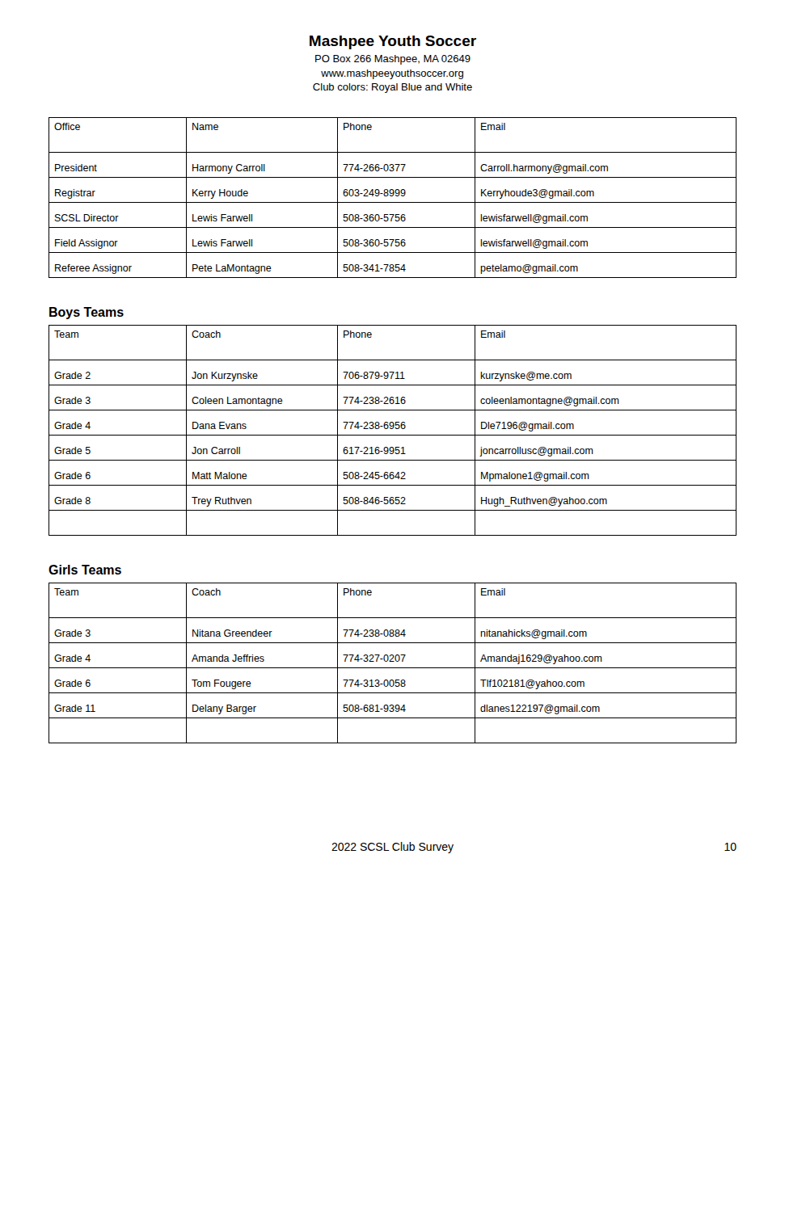Mashpee Youth Soccer
PO Box 266 Mashpee, MA 02649
www.mashpeeyouthsoccer.org
Club colors: Royal Blue and White
| Office | Name | Phone | Email |
| --- | --- | --- | --- |
| President | Harmony Carroll | 774-266-0377 | Carroll.harmony@gmail.com |
| Registrar | Kerry Houde | 603-249-8999 | Kerryhoude3@gmail.com |
| SCSL Director | Lewis Farwell | 508-360-5756 | lewisfarwell@gmail.com |
| Field Assignor | Lewis Farwell | 508-360-5756 | lewisfarwell@gmail.com |
| Referee Assignor | Pete LaMontagne | 508-341-7854 | petelamo@gmail.com |
Boys Teams
| Team | Coach | Phone | Email |
| --- | --- | --- | --- |
| Grade 2 | Jon Kurzynske | 706-879-9711 | kurzynske@me.com |
| Grade 3 | Coleen Lamontagne | 774-238-2616 | coleenlamontagne@gmail.com |
| Grade 4 | Dana Evans | 774-238-6956 | Dle7196@gmail.com |
| Grade 5 | Jon Carroll | 617-216-9951 | joncarrollusc@gmail.com |
| Grade 6 | Matt Malone | 508-245-6642 | Mpmalone1@gmail.com |
| Grade 8 | Trey Ruthven | 508-846-5652 | Hugh_Ruthven@yahoo.com |
Girls Teams
| Team | Coach | Phone | Email |
| --- | --- | --- | --- |
| Grade 3 | Nitana Greendeer | 774-238-0884 | nitanahicks@gmail.com |
| Grade 4 | Amanda Jeffries | 774-327-0207 | Amandaj1629@yahoo.com |
| Grade 6 | Tom Fougere | 774-313-0058 | Tlf102181@yahoo.com |
| Grade 11 | Delany Barger | 508-681-9394 | dlanes122197@gmail.com |
2022 SCSL Club Survey 10